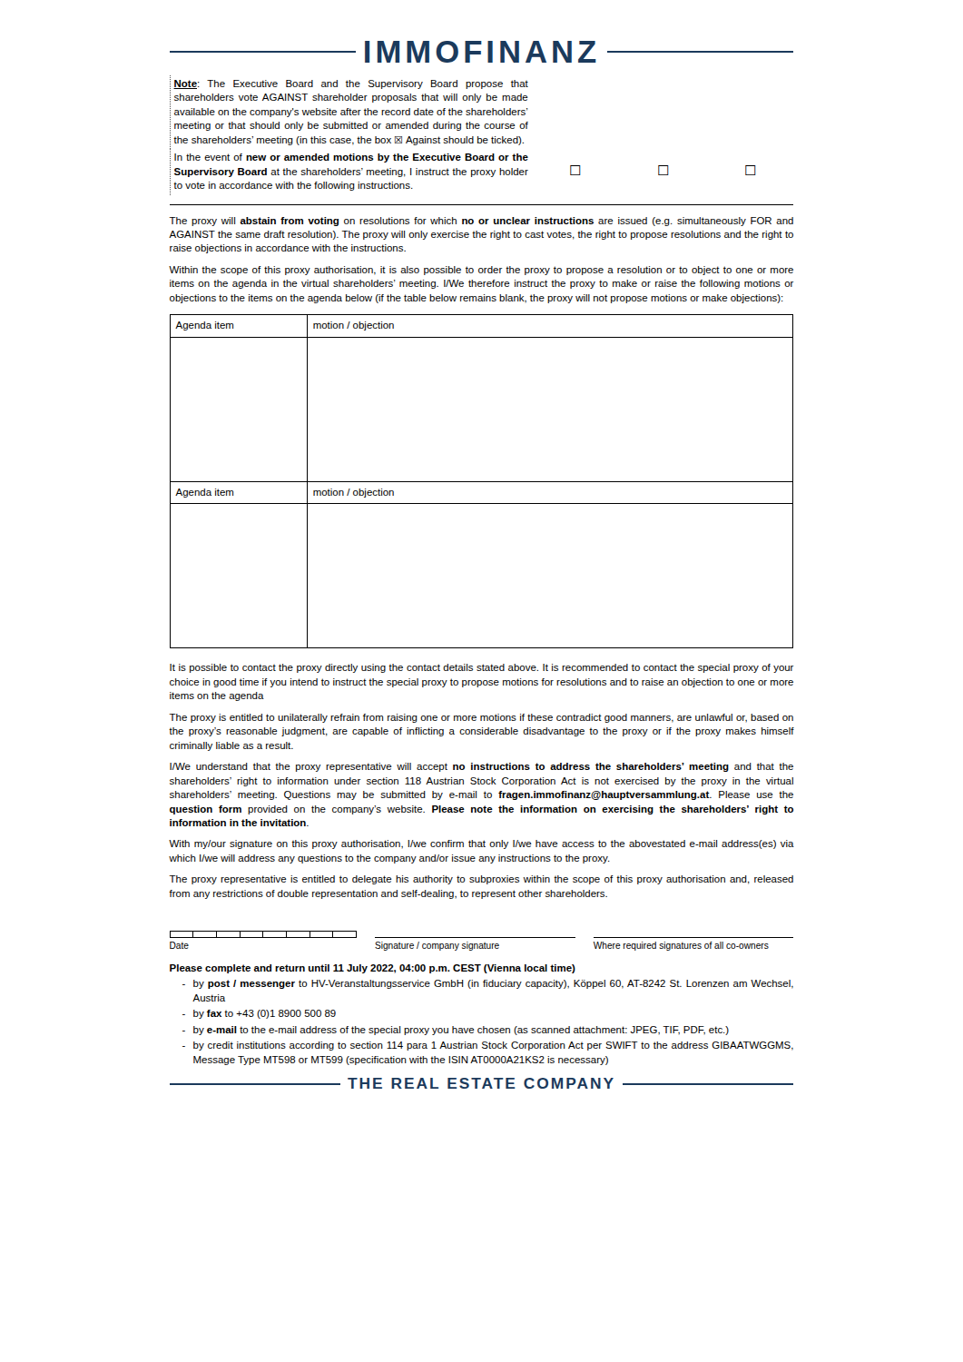IMMOFINANZ
| Note : The Executive Board and the Supervisory Board propose that shareholders vote AGAINST shareholder proposals that will only be made available on the company's website after the record date of the shareholders’ meeting or that should only be submitted or amended during the course of the shareholders’ meeting (in this case, the box ☒ Against should be ticked). | | | |
| In the event of new or amended motions by the Executive Board or the Supervisory Board at the shareholders’ meeting, I instruct the proxy holder to vote in accordance with the following instructions. | ☐ | ☐ | ☐ |
The proxy will abstain from voting on resolutions for which no or unclear instructions are issued (e.g. simultaneously FOR and AGAINST the same draft resolution). The proxy will only exercise the right to cast votes, the right to propose resolutions and the right to raise objections in accordance with the instructions.
Within the scope of this proxy authorisation, it is also possible to order the proxy to propose a resolution or to object to one or more items on the agenda in the virtual shareholders’ meeting. I/We therefore instruct the proxy to make or raise the following motions or objections to the items on the agenda below (if the table below remains blank, the proxy will not propose motions or make objections):
| Agenda item | motion / objection |
| --- | --- |
| Agenda item | motion / objection |
It is possible to contact the proxy directly using the contact details stated above. It is recommended to contact the special proxy of your choice in good time if you intend to instruct the special proxy to propose motions for resolutions and to raise an objection to one or more items on the agenda
The proxy is entitled to unilaterally refrain from raising one or more motions if these contradict good manners, are unlawful or, based on the proxy’s reasonable judgment, are capable of inflicting a considerable disadvantage to the proxy or if the proxy makes himself criminally liable as a result.
I/We understand that the proxy representative will accept no instructions to address the shareholders’ meeting and that the shareholders’ right to information under section 118 Austrian Stock Corporation Act is not exercised by the proxy in the virtual shareholders’ meeting. Questions may be submitted by e-mail to fragen.immofinanz@hauptversammlung.at. Please use the question form provided on the company’s website. Please note the information on exercising the shareholders’ right to information in the invitation.
With my/our signature on this proxy authorisation, I/we confirm that only I/we have access to the abovestated e-mail address(es) via which I/we will address any questions to the company and/or issue any instructions to the proxy.
The proxy representative is entitled to delegate his authority to subproxies within the scope of this proxy authorisation and, released from any restrictions of double representation and self-dealing, to represent other shareholders.
Date
Signature / company signature
Where required signatures of all co-owners
Please complete and return until 11 July 2022, 04:00 p.m. CEST (Vienna local time)
by post / messenger to HV-Veranstaltungsservice GmbH (in fiduciary capacity), Köppel 60, AT-8242 St. Lorenzen am Wechsel, Austria
by fax to +43 (0)1 8900 500 89
by e-mail to the e-mail address of the special proxy you have chosen (as scanned attachment: JPEG, TIF, PDF, etc.)
by credit institutions according to section 114 para 1 Austrian Stock Corporation Act per SWIFT to the address GIBAATWGGMS, Message Type MT598 or MT599 (specification with the ISIN AT0000A21KS2 is necessary)
THE REAL ESTATE COMPANY